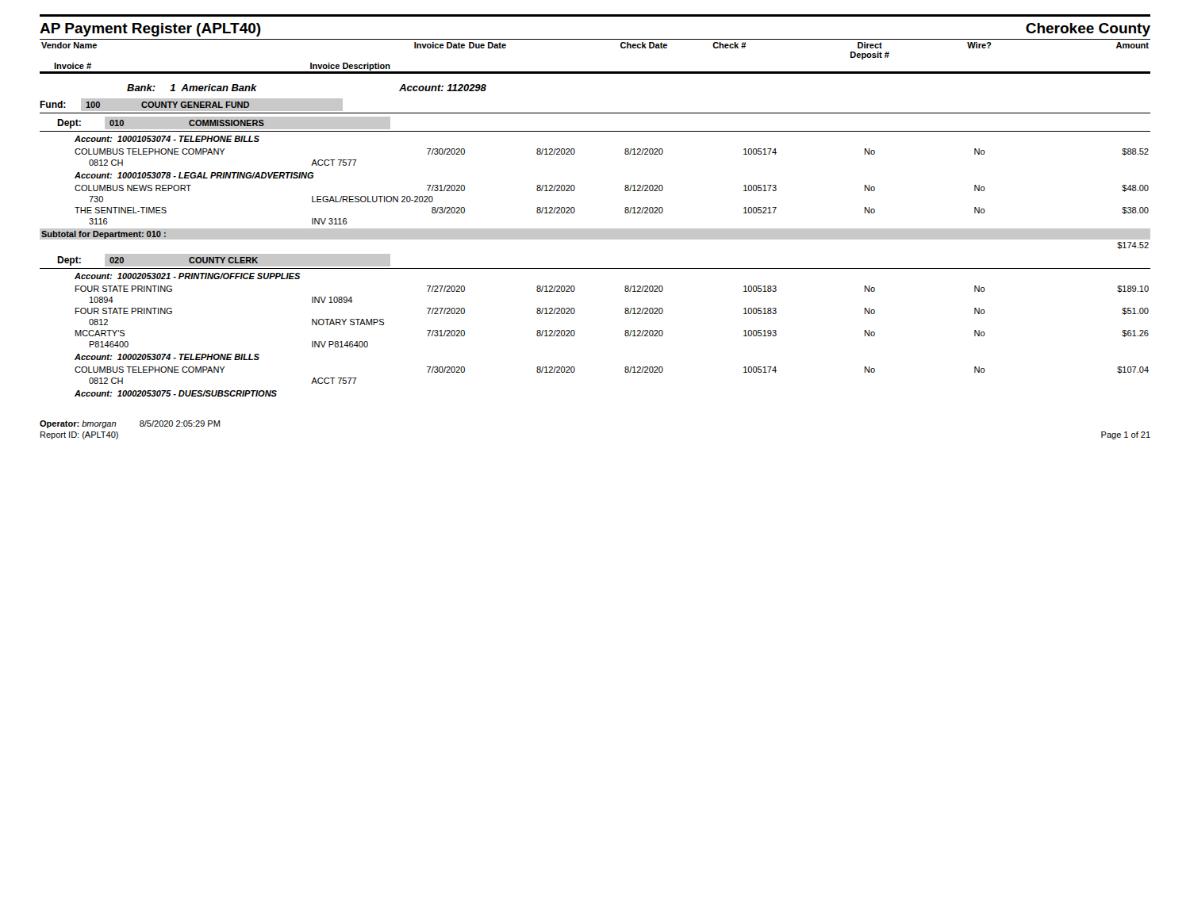AP Payment Register (APLT40)
Cherokee County
| Vendor Name | Invoice Date | Due Date | Check Date | Check # | Direct Deposit # | Wire? | Amount |
| Invoice # | Invoice Description | |
Bank: 1 American Bank Account: 1120298
Fund: 100 COUNTY GENERAL FUND
Dept: 010 COMMISSIONERS
Account: 10001053074 - TELEPHONE BILLS
| COLUMBUS TELEPHONE COMPANY | 7/30/2020 | 8/12/2020 | 8/12/2020 | 1005174 | No | No | $88.52 |
| 0812 CH | ACCT 7577 | |
Account: 10001053078 - LEGAL PRINTING/ADVERTISING
| COLUMBUS NEWS REPORT | 7/31/2020 | 8/12/2020 | 8/12/2020 | 1005173 | No | No | $48.00 |
| 730 | LEGAL/RESOLUTION 20-2020 | |
| THE SENTINEL-TIMES | 8/3/2020 | 8/12/2020 | 8/12/2020 | 1005217 | No | No | $38.00 |
| 3116 | INV 3116 | |
| Subtotal for Department: 010 : | |
| | $174.52 |
Dept: 020 COUNTY CLERK
Account: 10002053021 - PRINTING/OFFICE SUPPLIES
| FOUR STATE PRINTING | 7/27/2020 | 8/12/2020 | 8/12/2020 | 1005183 | No | No | $189.10 |
| 10894 | INV 10894 | |
| FOUR STATE PRINTING | 7/27/2020 | 8/12/2020 | 8/12/2020 | 1005183 | No | No | $51.00 |
| 0812 | NOTARY STAMPS | |
| MCCARTY'S | 7/31/2020 | 8/12/2020 | 8/12/2020 | 1005193 | No | No | $61.26 |
| P8146400 | INV P8146400 | |
Account: 10002053074 - TELEPHONE BILLS
| COLUMBUS TELEPHONE COMPANY | 7/30/2020 | 8/12/2020 | 8/12/2020 | 1005174 | No | No | $107.04 |
| 0812 CH | ACCT 7577 | |
Account: 10002053075 - DUES/SUBSCRIPTIONS
Operator: bmorgan 8/5/2020 2:05:29 PM
Report ID: (APLT40)
Page 1 of 21